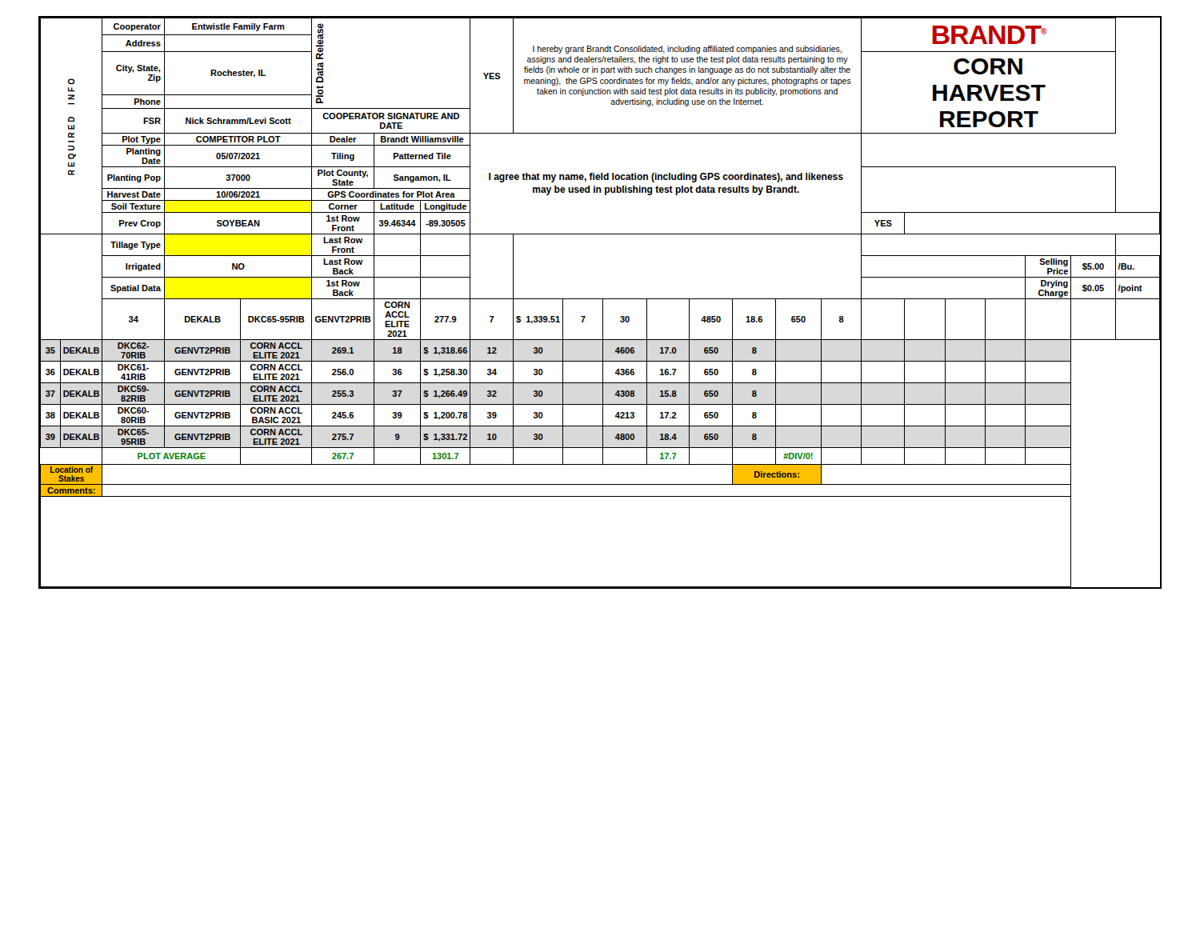| REQUIRED INFO | Cooperator | Entwistle Family Farm | Plot Data Release | YES | I hereby grant Brandt Consolidated, including affiliated companies and subsidiaries, assigns and dealers/retailers, the right to use the test plot data results pertaining to my fields (in whole or in part with such changes in language as do not substantially alter the meaning), the GPS coordinates for my fields, and/or any pictures, photographs or tapes taken in conjunction with said test plot data results in its publicity, promotions and advertising, including use on the Internet. | BRANDT ® |
| Address | |
| City, State, Zip | Rochester, IL | CORN HARVEST REPORT |
| Phone | |
| FSR | Nick Schramm/Levi Scott | COOPERATOR SIGNATURE AND DATE |
| Plot Type | COMPETITOR PLOT | Dealer | Brandt Williamsville | I agree that my name, field location (including GPS coordinates), and likeness may be used in publishing test plot data results by Brandt. |
| Planting Date | 05/07/2021 | Tiling | Patterned Tile |
| Planting Pop | 37000 | Plot County, State | Sangamon, IL | |
| Harvest Date | 10/06/2021 | GPS Coordinates for Plot Area |
| Soil Texture | | Corner | Latitude | Longitude |
| Prev Crop | SOYBEAN | 1st Row Front | 39.46344 | -89.30505 | YES | |
| | Tillage Type | | Last Row Front | | | | | |
| Irrigated | NO | Last Row Back | | | | Selling Price | $5.00 | /Bu. |
| Spatial Data | | 1st Row Back | | | | Drying Charge | $0.05 | /point |
| 34 | DEKALB | DKC65-95RIB | GENVT2PRIB | CORN ACCL ELITE 2021 | 277.9 | 7 | $ 1,339.51 | 7 | 30 | | 4850 | 18.6 | 650 | 8 | | | | | | | |
| 35 | DEKALB | DKC62-70RIB | GENVT2PRIB | CORN ACCL ELITE 2021 | 269.1 | 18 | $ 1,318.66 | 12 | 30 | | 4606 | 17.0 | 650 | 8 | | | | | | | |
| 36 | DEKALB | DKC61-41RIB | GENVT2PRIB | CORN ACCL ELITE 2021 | 256.0 | 36 | $ 1,258.30 | 34 | 30 | | 4366 | 16.7 | 650 | 8 | | | | | | | |
| 37 | DEKALB | DKC59-82RIB | GENVT2PRIB | CORN ACCL ELITE 2021 | 255.3 | 37 | $ 1,266.49 | 32 | 30 | | 4308 | 15.8 | 650 | 8 | | | | | | | |
| 38 | DEKALB | DKC60-80RIB | GENVT2PRIB | CORN ACCL BASIC 2021 | 245.6 | 39 | $ 1,200.78 | 39 | 30 | | 4213 | 17.2 | 650 | 8 | | | | | | | |
| 39 | DEKALB | DKC65-95RIB | GENVT2PRIB | CORN ACCL ELITE 2021 | 275.7 | 9 | $ 1,331.72 | 10 | 30 | | 4800 | 18.4 | 650 | 8 | | | | | | | |
| | PLOT AVERAGE | | 267.7 | | 1301.7 | | | | | 17.7 | | | #DIV/0! | | | | | | |
| Location of Stakes | | Directions: | |
| Comments: | |